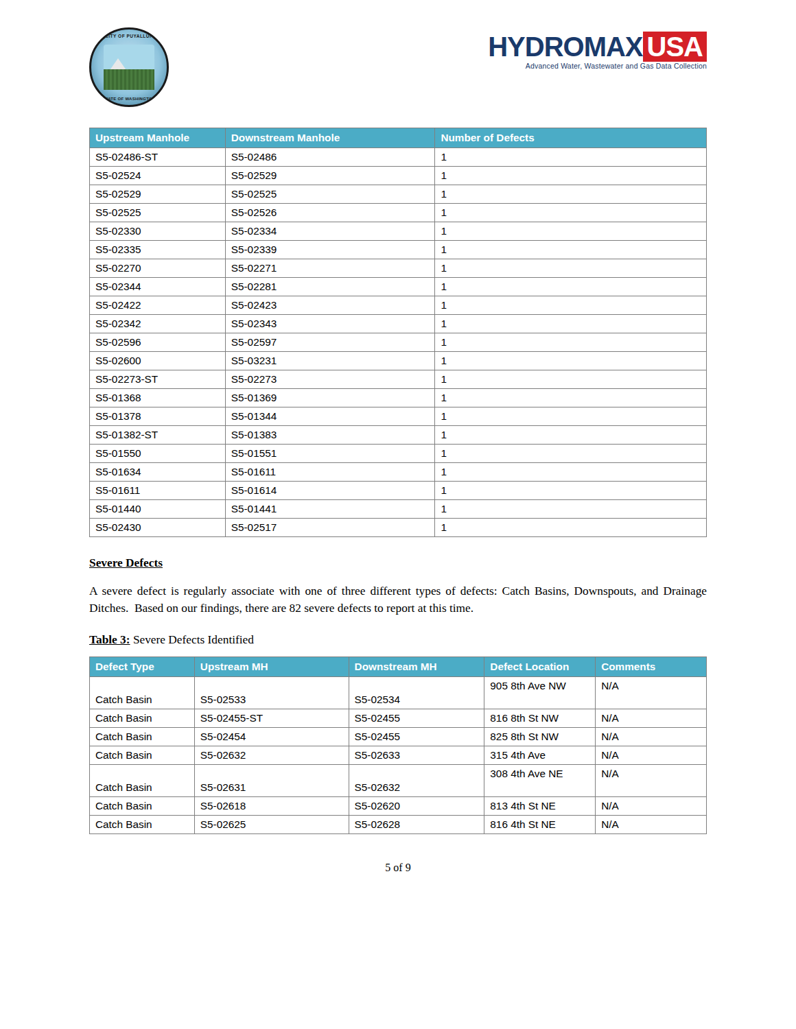HYDRO MAX USA
Advanced Water, Wastewater and Gas Data Collection
| Upstream Manhole | Downstream Manhole | Number of Defects |
| --- | --- | --- |
| S5-02486-ST | S5-02486 | 1 |
| S5-02524 | S5-02529 | 1 |
| S5-02529 | S5-02525 | 1 |
| S5-02525 | S5-02526 | 1 |
| S5-02330 | S5-02334 | 1 |
| S5-02335 | S5-02339 | 1 |
| S5-02270 | S5-02271 | 1 |
| S5-02344 | S5-02281 | 1 |
| S5-02422 | S5-02423 | 1 |
| S5-02342 | S5-02343 | 1 |
| S5-02596 | S5-02597 | 1 |
| S5-02600 | S5-03231 | 1 |
| S5-02273-ST | S5-02273 | 1 |
| S5-01368 | S5-01369 | 1 |
| S5-01378 | S5-01344 | 1 |
| S5-01382-ST | S5-01383 | 1 |
| S5-01550 | S5-01551 | 1 |
| S5-01634 | S5-01611 | 1 |
| S5-01611 | S5-01614 | 1 |
| S5-01440 | S5-01441 | 1 |
| S5-02430 | S5-02517 | 1 |
Severe Defects
A severe defect is regularly associate with one of three different types of defects: Catch Basins, Downspouts, and Drainage Ditches. Based on our findings, there are 82 severe defects to report at this time.
Table 3: Severe Defects Identified
| Defect Type | Upstream MH | Downstream MH | Defect Location | Comments |
| --- | --- | --- | --- | --- |
| Catch Basin | S5-02533 | S5-02534 | 905 8th Ave NW | N/A |
| Catch Basin | S5-02455-ST | S5-02455 | 816 8th St NW | N/A |
| Catch Basin | S5-02454 | S5-02455 | 825 8th St NW | N/A |
| Catch Basin | S5-02632 | S5-02633 | 315 4th Ave | N/A |
| Catch Basin | S5-02631 | S5-02632 | 308 4th Ave NE | N/A |
| Catch Basin | S5-02618 | S5-02620 | 813 4th St NE | N/A |
| Catch Basin | S5-02625 | S5-02628 | 816 4th St NE | N/A |
5 of 9